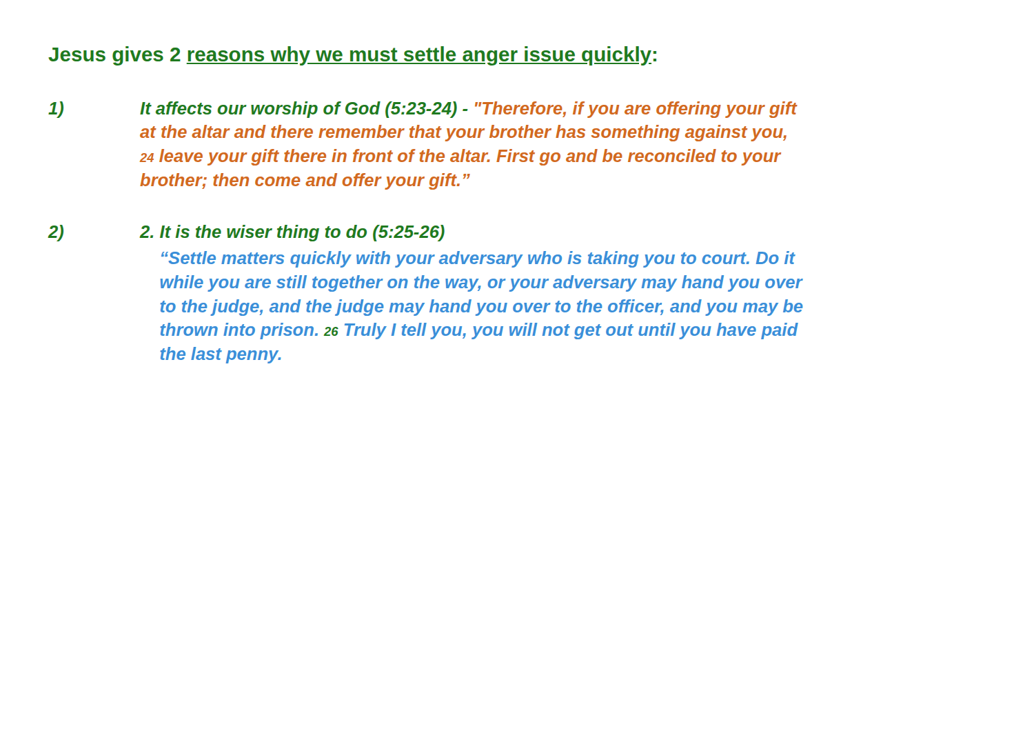Jesus gives 2 reasons why we must settle anger issue quickly:
It affects our worship of God (5:23-24) - "Therefore, if you are offering your gift at the altar and there remember that your brother has something against you, 24 leave your gift there in front of the altar. First go and be reconciled to your brother; then come and offer your gift.”
2. It is the wiser thing to do (5:25-26) “Settle matters quickly with your adversary who is taking you to court. Do it while you are still together on the way, or your adversary may hand you over to the judge, and the judge may hand you over to the officer, and you may be thrown into prison. 26 Truly I tell you, you will not get out until you have paid the last penny.